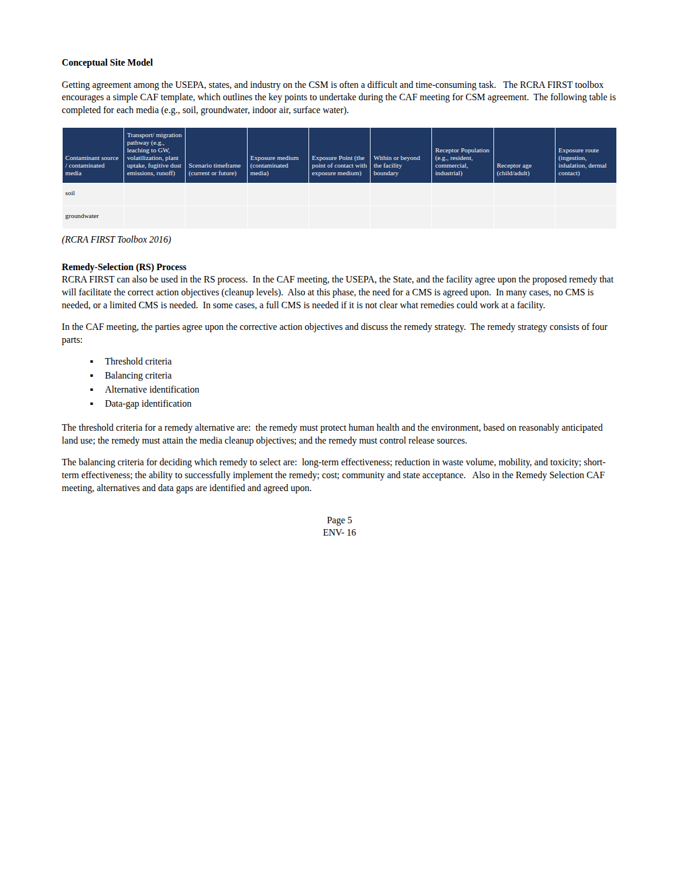Conceptual Site Model
Getting agreement among the USEPA, states, and industry on the CSM is often a difficult and time-consuming task. The RCRA FIRST toolbox encourages a simple CAF template, which outlines the key points to undertake during the CAF meeting for CSM agreement. The following table is completed for each media (e.g., soil, groundwater, indoor air, surface water).
| Contaminant source / contaminated media | Transport/ migration pathway (e.g., leaching to GW, volatilization, plant uptake, fugitive dust emissions, runoff) | Scenario timeframe (current or future) | Exposure medium (contaminated media) | Exposure Point (the point of contact with exposure medium) | Within or beyond the facility boundary | Receptor Population (e.g., resident, commercial, industrial) | Receptor age (child/adult) | Exposure route (ingestion, inhalation, dermal contact) |
| --- | --- | --- | --- | --- | --- | --- | --- | --- |
| soil | | | | | | | | |
| groundwater | | | | | | | | |
(RCRA FIRST Toolbox 2016)
Remedy-Selection (RS) Process
RCRA FIRST can also be used in the RS process. In the CAF meeting, the USEPA, the State, and the facility agree upon the proposed remedy that will facilitate the correct action objectives (cleanup levels). Also at this phase, the need for a CMS is agreed upon. In many cases, no CMS is needed, or a limited CMS is needed. In some cases, a full CMS is needed if it is not clear what remedies could work at a facility.
In the CAF meeting, the parties agree upon the corrective action objectives and discuss the remedy strategy. The remedy strategy consists of four parts:
Threshold criteria
Balancing criteria
Alternative identification
Data-gap identification
The threshold criteria for a remedy alternative are: the remedy must protect human health and the environment, based on reasonably anticipated land use; the remedy must attain the media cleanup objectives; and the remedy must control release sources.
The balancing criteria for deciding which remedy to select are: long-term effectiveness; reduction in waste volume, mobility, and toxicity; short-term effectiveness; the ability to successfully implement the remedy; cost; community and state acceptance. Also in the Remedy Selection CAF meeting, alternatives and data gaps are identified and agreed upon.
Page 5
ENV- 16